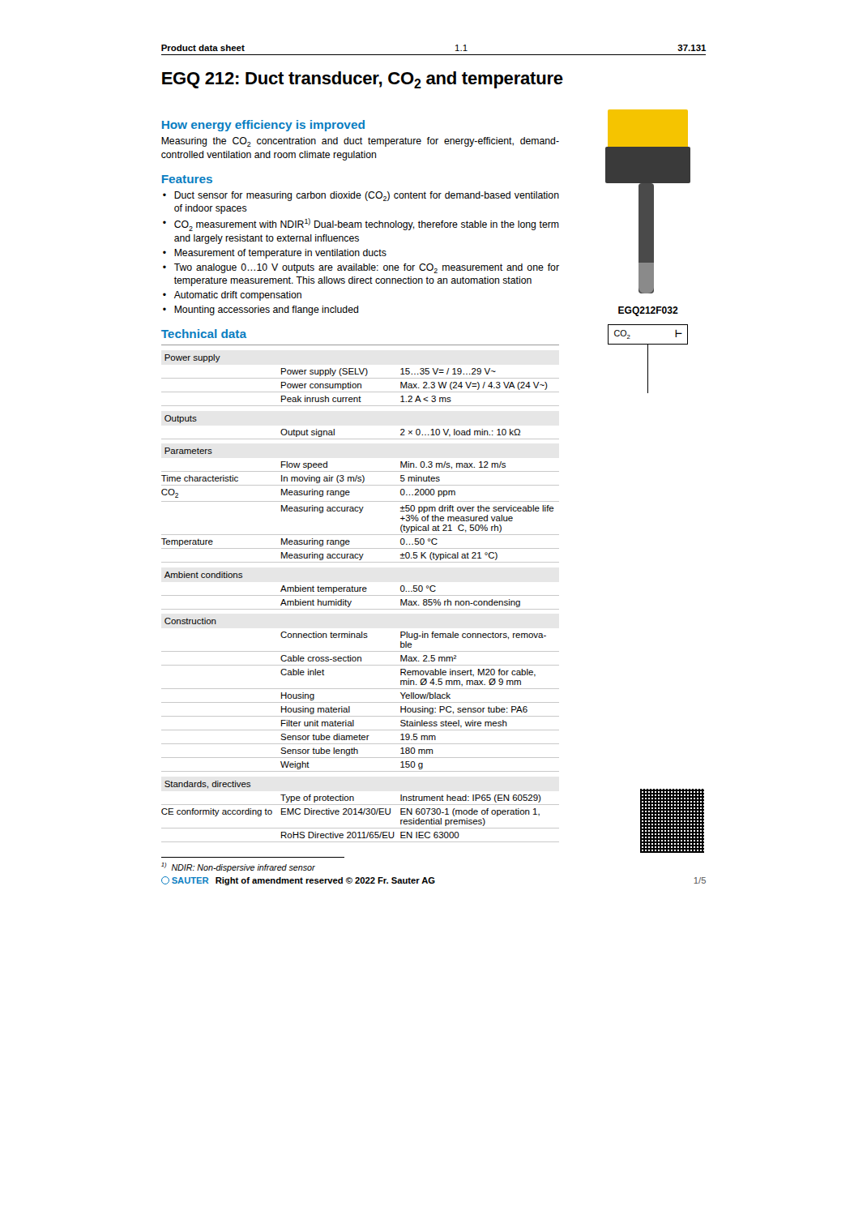Product data sheet
1.1
37.131
EGQ 212: Duct transducer, CO2 and temperature
How energy efficiency is improved
Measuring the CO2 concentration and duct temperature for energy-efficient, demand-controlled ventilation and room climate regulation
Features
Duct sensor for measuring carbon dioxide (CO2) content for demand-based ventilation of indoor spaces
CO2 measurement with NDIR1) Dual-beam technology, therefore stable in the long term and largely resistant to external influences
Measurement of temperature in ventilation ducts
Two analogue 0…10 V outputs are available: one for CO2 measurement and one for temperature measurement. This allows direct connection to an automation station
Automatic drift compensation
Mounting accessories and flange included
Technical data
| Power supply |
| | Power supply (SELV) | 15…35 V= / 19…29 V~ |
| | Power consumption | Max. 2.3 W (24 V=) / 4.3 VA (24 V~) |
| | Peak inrush current | 1.2 A < 3 ms |
| Outputs |
| | Output signal | 2 × 0…10 V, load min.: 10 kΩ |
| Parameters |
| | Flow speed | Min. 0.3 m/s, max. 12 m/s |
| Time characteristic | In moving air (3 m/s) | 5 minutes |
| CO 2 | Measuring range | 0…2000 ppm |
| | Measuring accuracy | ±50 ppm drift over the serviceable life +3% of the measured value (typical at 21 C, 50% rh) |
| Temperature | Measuring range | 0…50 °C |
| | Measuring accuracy | ±0.5 K (typical at 21 °C) |
| Ambient conditions |
| | Ambient temperature | 0...50 °C |
| | Ambient humidity | Max. 85% rh non-condensing |
| Construction |
| | Connection terminals | Plug-in female connectors, remova- ble |
| | Cable cross-section | Max. 2.5 mm² |
| | Cable inlet | Removable insert, M20 for cable, min. Ø 4.5 mm, max. Ø 9 mm |
| | Housing | Yellow/black |
| | Housing material | Housing: PC, sensor tube: PA6 |
| | Filter unit material | Stainless steel, wire mesh |
| | Sensor tube diameter | 19.5 mm |
| | Sensor tube length | 180 mm |
| | Weight | 150 g |
| Standards, directives |
| | Type of protection | Instrument head: IP65 (EN 60529) |
| CE conformity according to | EMC Directive 2014/30/EU | EN 60730-1 (mode of operation 1, residential premises) |
| | RoHS Directive 2011/65/EU | EN IEC 63000 |
1) NDIR: Non-dispersive infrared sensor
EGQ212F032
CO2 ⊢
SAUTER
Right of amendment reserved © 2022 Fr. Sauter AG
1/5